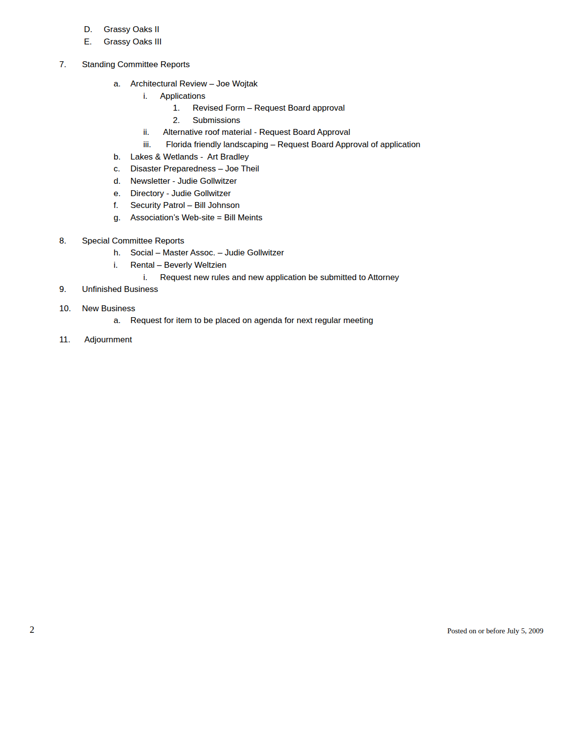D. Grassy Oaks II
E. Grassy Oaks III
7. Standing Committee Reports
a. Architectural Review – Joe Wojtak
i. Applications
1. Revised Form – Request Board approval
2. Submissions
ii. Alternative roof material - Request Board Approval
iii. Florida friendly landscaping – Request Board Approval of application
b. Lakes & Wetlands - Art Bradley
c. Disaster Preparedness – Joe Theil
d. Newsletter - Judie Gollwitzer
e. Directory - Judie Gollwitzer
f. Security Patrol – Bill Johnson
g. Association’s Web-site = Bill Meints
8. Special Committee Reports
h. Social – Master Assoc. – Judie Gollwitzer
i. Rental – Beverly Weltzien
i. Request new rules and new application be submitted to Attorney
9. Unfinished Business
10. New Business
a. Request for item to be placed on agenda for next regular meeting
11. Adjournment
2
Posted on or before July 5, 2009